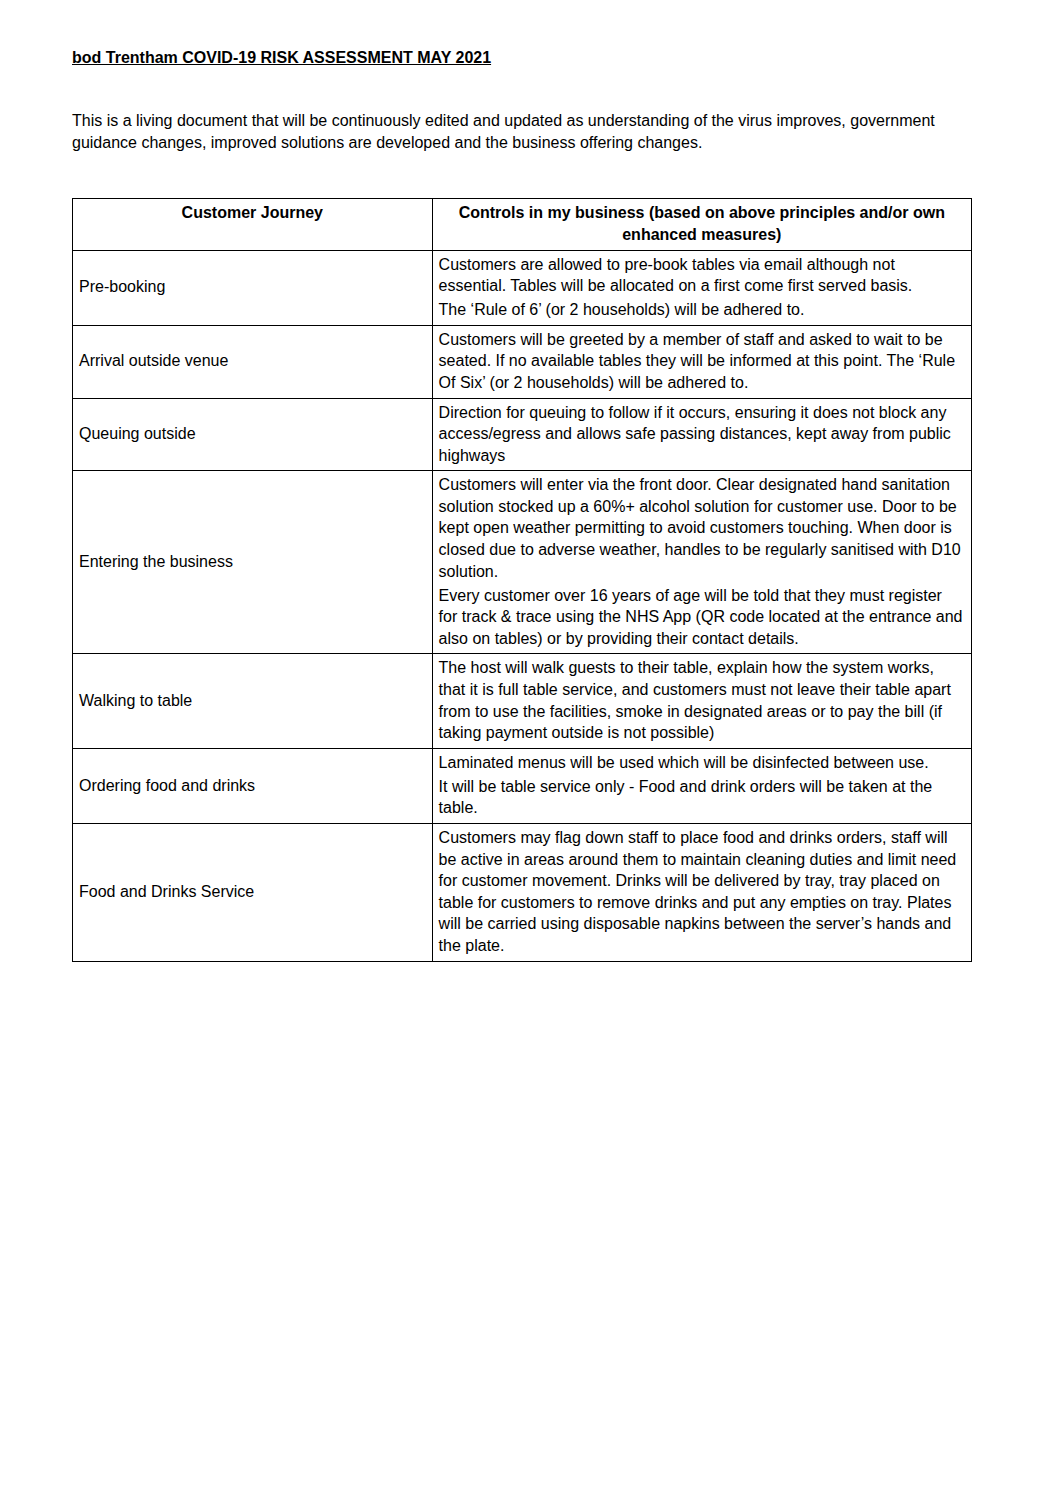bod Trentham COVID-19 RISK ASSESSMENT MAY 2021
This is a living document that will be continuously edited and updated as understanding of the virus improves, government guidance changes, improved solutions are developed and the business offering changes.
| Customer Journey | Controls in my business (based on above principles and/or own enhanced measures) |
| --- | --- |
| Pre-booking | Customers are allowed to pre-book tables via email although not essential. Tables will be allocated on a first come first served basis. The ‘Rule of 6’ (or 2 households) will be adhered to. |
| Arrival outside venue | Customers will be greeted by a member of staff and asked to wait to be seated. If no available tables they will be informed at this point. The ‘Rule Of Six’ (or 2 households) will be adhered to. |
| Queuing outside | Direction for queuing to follow if it occurs, ensuring it does not block any access/egress and allows safe passing distances, kept away from public highways |
| Entering the business | Customers will enter via the front door. Clear designated hand sanitation solution stocked up a 60%+ alcohol solution for customer use. Door to be kept open weather permitting to avoid customers touching. When door is closed due to adverse weather, handles to be regularly sanitised with D10 solution. Every customer over 16 years of age will be told that they must register for track & trace using the NHS App (QR code located at the entrance and also on tables) or by providing their contact details. |
| Walking to table | The host will walk guests to their table, explain how the system works, that it is full table service, and customers must not leave their table apart from to use the facilities, smoke in designated areas or to pay the bill (if taking payment outside is not possible) |
| Ordering food and drinks | Laminated menus will be used which will be disinfected between use. It will be table service only - Food and drink orders will be taken at the table. |
| Food and Drinks Service | Customers may flag down staff to place food and drinks orders, staff will be active in areas around them to maintain cleaning duties and limit need for customer movement. Drinks will be delivered by tray, tray placed on table for customers to remove drinks and put any empties on tray. Plates will be carried using disposable napkins between the server’s hands and the plate. |